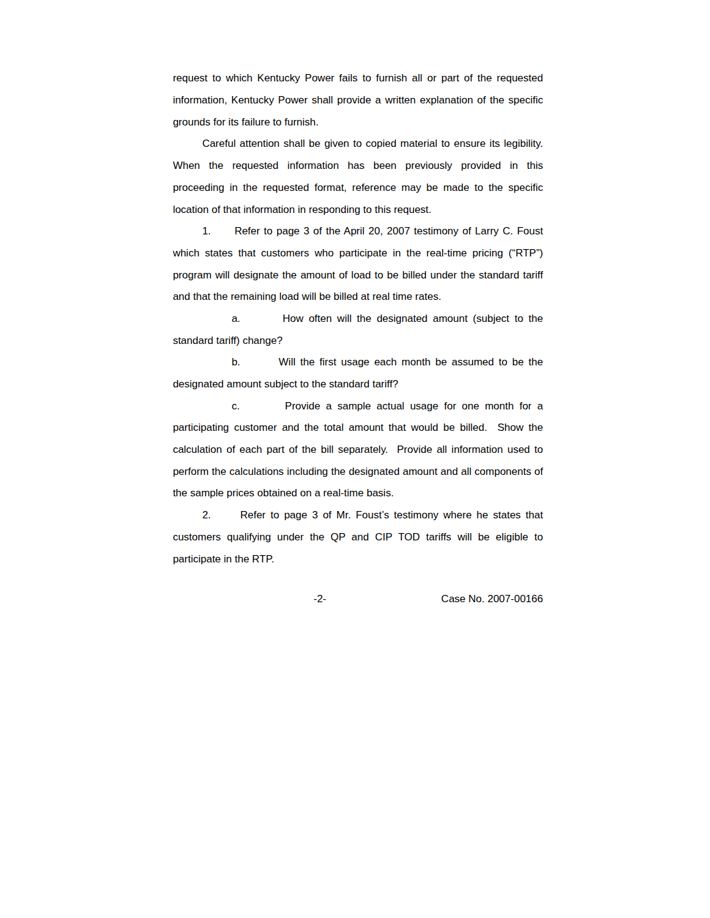request to which Kentucky Power fails to furnish all or part of the requested information, Kentucky Power shall provide a written explanation of the specific grounds for its failure to furnish.
Careful attention shall be given to copied material to ensure its legibility. When the requested information has been previously provided in this proceeding in the requested format, reference may be made to the specific location of that information in responding to this request.
1. Refer to page 3 of the April 20, 2007 testimony of Larry C. Foust which states that customers who participate in the real-time pricing (“RTP”) program will designate the amount of load to be billed under the standard tariff and that the remaining load will be billed at real time rates.
a. How often will the designated amount (subject to the standard tariff) change?
b. Will the first usage each month be assumed to be the designated amount subject to the standard tariff?
c. Provide a sample actual usage for one month for a participating customer and the total amount that would be billed. Show the calculation of each part of the bill separately. Provide all information used to perform the calculations including the designated amount and all components of the sample prices obtained on a real-time basis.
2. Refer to page 3 of Mr. Foust’s testimony where he states that customers qualifying under the QP and CIP TOD tariffs will be eligible to participate in the RTP.
-2- Case No. 2007-00166